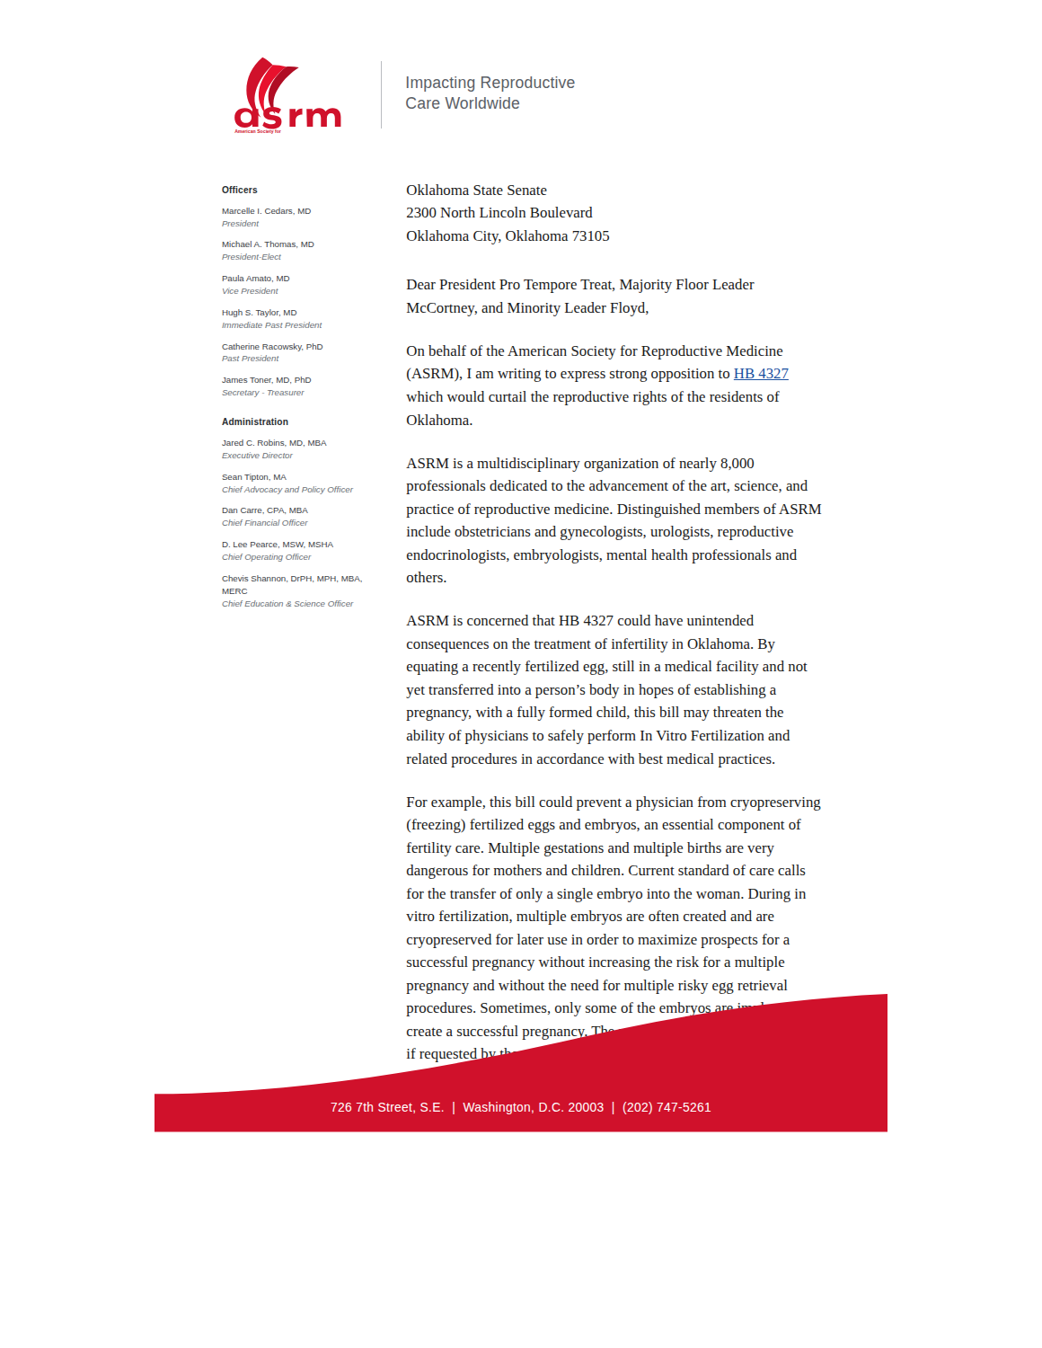American Society for Reproductive Medicine
Impacting Reproductive
Care Worldwide
Officers
Marcelle I. Cedars, MD President
Michael A. Thomas, MD President-Elect
Paula Amato, MD Vice President
Hugh S. Taylor, MD Immediate Past President
Catherine Racowsky, PhD Past President
James Toner, MD, PhD Secretary - Treasurer
Administration
Jared C. Robins, MD, MBA Executive Director
Sean Tipton, MA Chief Advocacy and Policy Officer
Dan Carre, CPA, MBA Chief Financial Officer
D. Lee Pearce, MSW, MSHA Chief Operating Officer
Chevis Shannon, DrPH, MPH, MBA, MERC Chief Education & Science Officer
Oklahoma State Senate
2300 North Lincoln Boulevard
Oklahoma City, Oklahoma 73105
Dear President Pro Tempore Treat, Majority Floor Leader McCortney, and Minority Leader Floyd,
On behalf of the American Society for Reproductive Medicine (ASRM), I am writing to express strong opposition to HB 4327 which would curtail the reproductive rights of the residents of Oklahoma.
ASRM is a multidisciplinary organization of nearly 8,000 professionals dedicated to the advancement of the art, science, and practice of reproductive medicine. Distinguished members of ASRM include obstetricians and gynecologists, urologists, reproductive endocrinologists, embryologists, mental health professionals and others.
ASRM is concerned that HB 4327 could have unintended consequences on the treatment of infertility in Oklahoma. By equating a recently fertilized egg, still in a medical facility and not yet transferred into a person’s body in hopes of establishing a pregnancy, with a fully formed child, this bill may threaten the ability of physicians to safely perform In Vitro Fertilization and related procedures in accordance with best medical practices.
For example, this bill could prevent a physician from cryopreserving (freezing) fertilized eggs and embryos, an essential component of fertility care. Multiple gestations and multiple births are very dangerous for mothers and children. Current standard of care calls for the transfer of only a single embryo into the woman. During in vitro fertilization, multiple embryos are often created and are cryopreserved for later use in order to maximize prospects for a successful pregnancy without increasing the risk for a multiple pregnancy and without the need for multiple risky egg retrieval procedures. Sometimes, only some of the embryos are implanted to create a successful pregnancy. The remaining embryos are stored or, if requested by the woman or couple, discarded when their families are complete. Unlike fully formed human beings, embryos can be safely cryopreserved for years.
726 7th Street, S.E. | Washington, D.C. 20003 | (202) 747-5261